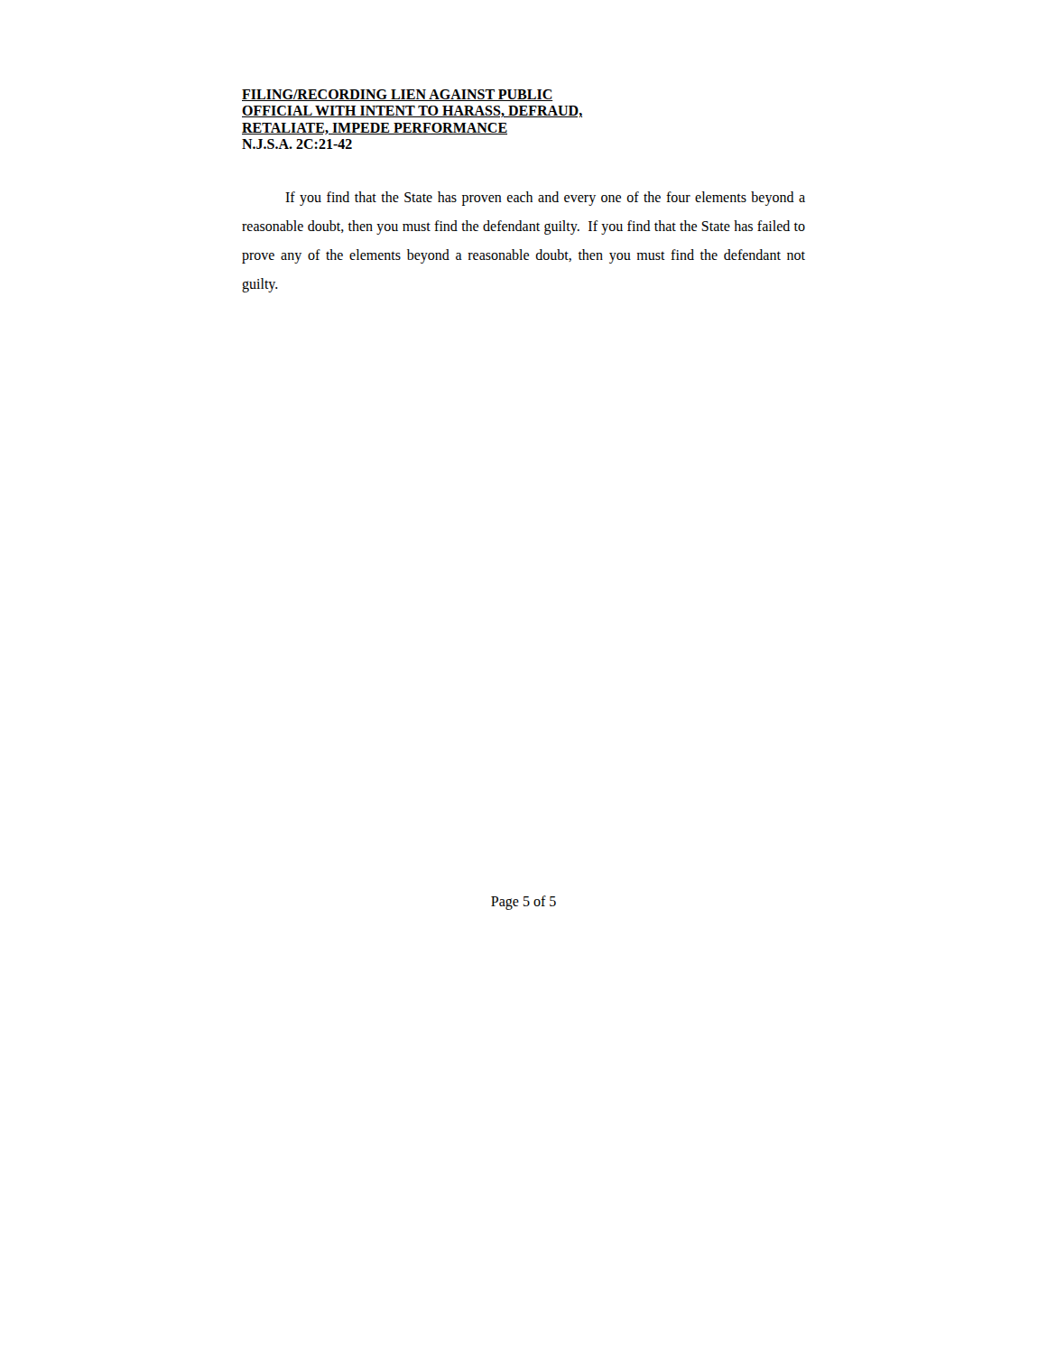FILING/RECORDING LIEN AGAINST PUBLIC
OFFICIAL WITH INTENT TO HARASS, DEFRAUD,
RETALIATE, IMPEDE PERFORMANCE
N.J.S.A. 2C:21-42
If you find that the State has proven each and every one of the four elements beyond a reasonable doubt, then you must find the defendant guilty. If you find that the State has failed to prove any of the elements beyond a reasonable doubt, then you must find the defendant not guilty.
Page 5 of 5